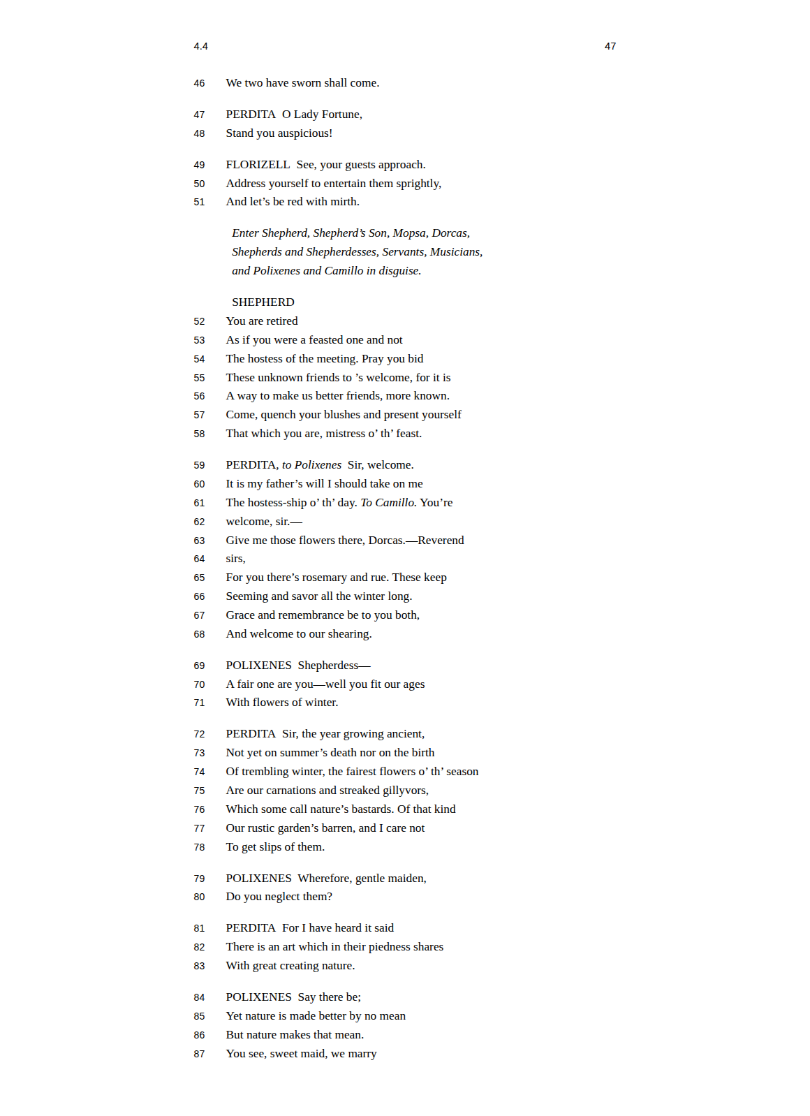4.4 47
46 We two have sworn shall come.
47 PERDITA O Lady Fortune,
48 Stand you auspicious!
49 FLORIZELL See, your guests approach.
50 Address yourself to entertain them sprightly,
51 And let’s be red with mirth.
Enter Shepherd, Shepherd’s Son, Mopsa, Dorcas,
Shepherds and Shepherdesses, Servants, Musicians,
and Polixenes and Camillo in disguise.
SHEPHERD
52 You are retired
53 As if you were a feasted one and not
54 The hostess of the meeting. Pray you bid
55 These unknown friends to ’s welcome, for it is
56 A way to make us better friends, more known.
57 Come, quench your blushes and present yourself
58 That which you are, mistress o’ th’ feast.
59 PERDITA, to Polixenes Sir, welcome.
60 It is my father’s will I should take on me
61 The hostess-ship o’ th’ day. To Camillo. You’re
62 welcome, sir.—
63 Give me those flowers there, Dorcas.—Reverend
64 sirs,
65 For you there’s rosemary and rue. These keep
66 Seeming and savor all the winter long.
67 Grace and remembrance be to you both,
68 And welcome to our shearing.
69 POLIXENES Shepherdess—
70 A fair one are you—well you fit our ages
71 With flowers of winter.
72 PERDITA Sir, the year growing ancient,
73 Not yet on summer’s death nor on the birth
74 Of trembling winter, the fairest flowers o’ th’ season
75 Are our carnations and streaked gillyvors,
76 Which some call nature’s bastards. Of that kind
77 Our rustic garden’s barren, and I care not
78 To get slips of them.
79 POLIXENES Wherefore, gentle maiden,
80 Do you neglect them?
81 PERDITA For I have heard it said
82 There is an art which in their piedness shares
83 With great creating nature.
84 POLIXENES Say there be;
85 Yet nature is made better by no mean
86 But nature makes that mean.
87 You see, sweet maid, we marry